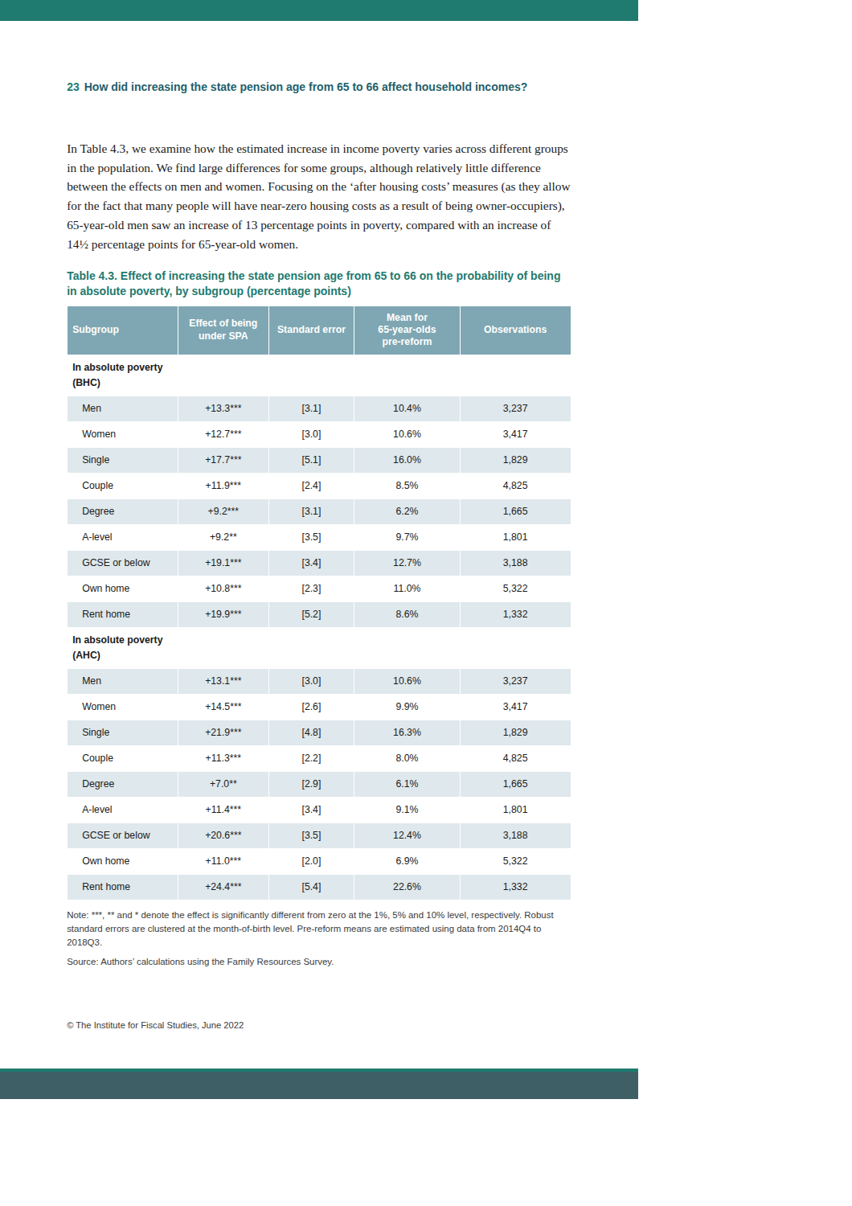23 How did increasing the state pension age from 65 to 66 affect household incomes?
In Table 4.3, we examine how the estimated increase in income poverty varies across different groups in the population. We find large differences for some groups, although relatively little difference between the effects on men and women. Focusing on the ‘after housing costs’ measures (as they allow for the fact that many people will have near-zero housing costs as a result of being owner-occupiers), 65-year-old men saw an increase of 13 percentage points in poverty, compared with an increase of 14½ percentage points for 65-year-old women.
Table 4.3. Effect of increasing the state pension age from 65 to 66 on the probability of being in absolute poverty, by subgroup (percentage points)
| Subgroup | Effect of being under SPA | Standard error | Mean for 65-year-olds pre-reform | Observations |
| --- | --- | --- | --- | --- |
| In absolute poverty (BHC) | | | | |
| Men | +13.3*** | [3.1] | 10.4% | 3,237 |
| Women | +12.7*** | [3.0] | 10.6% | 3,417 |
| Single | +17.7*** | [5.1] | 16.0% | 1,829 |
| Couple | +11.9*** | [2.4] | 8.5% | 4,825 |
| Degree | +9.2*** | [3.1] | 6.2% | 1,665 |
| A-level | +9.2** | [3.5] | 9.7% | 1,801 |
| GCSE or below | +19.1*** | [3.4] | 12.7% | 3,188 |
| Own home | +10.8*** | [2.3] | 11.0% | 5,322 |
| Rent home | +19.9*** | [5.2] | 8.6% | 1,332 |
| In absolute poverty (AHC) | | | | |
| Men | +13.1*** | [3.0] | 10.6% | 3,237 |
| Women | +14.5*** | [2.6] | 9.9% | 3,417 |
| Single | +21.9*** | [4.8] | 16.3% | 1,829 |
| Couple | +11.3*** | [2.2] | 8.0% | 4,825 |
| Degree | +7.0** | [2.9] | 6.1% | 1,665 |
| A-level | +11.4*** | [3.4] | 9.1% | 1,801 |
| GCSE or below | +20.6*** | [3.5] | 12.4% | 3,188 |
| Own home | +11.0*** | [2.0] | 6.9% | 5,322 |
| Rent home | +24.4*** | [5.4] | 22.6% | 1,332 |
Note: ***, ** and * denote the effect is significantly different from zero at the 1%, 5% and 10% level, respectively. Robust standard errors are clustered at the month-of-birth level. Pre-reform means are estimated using data from 2014Q4 to 2018Q3.
Source: Authors’ calculations using the Family Resources Survey.
© The Institute for Fiscal Studies, June 2022